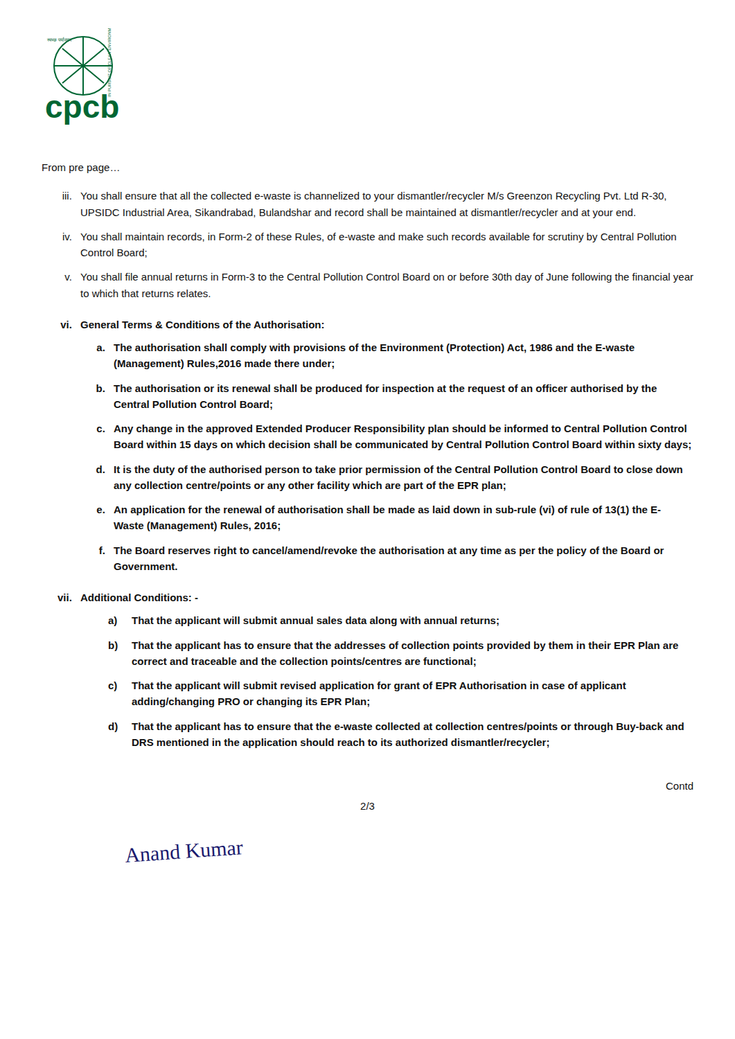From pre page…
You shall ensure that all the collected e-waste is channelized to your dismantler/recycler M/s Greenzon Recycling Pvt. Ltd R-30, UPSIDC Industrial Area, Sikandrabad, Bulandshar and record shall be maintained at dismantler/recycler and at your end.
You shall maintain records, in Form-2 of these Rules, of e-waste and make such records available for scrutiny by Central Pollution Control Board;
You shall file annual returns in Form-3 to the Central Pollution Control Board on or before 30th day of June following the financial year to which that returns relates.
General Terms & Conditions of the Authorisation:
The authorisation shall comply with provisions of the Environment (Protection) Act, 1986 and the E-waste (Management) Rules,2016 made there under;
The authorisation or its renewal shall be produced for inspection at the request of an officer authorised by the Central Pollution Control Board;
Any change in the approved Extended Producer Responsibility plan should be informed to Central Pollution Control Board within 15 days on which decision shall be communicated by Central Pollution Control Board within sixty days;
It is the duty of the authorised person to take prior permission of the Central Pollution Control Board to close down any collection centre/points or any other facility which are part of the EPR plan;
An application for the renewal of authorisation shall be made as laid down in sub-rule (vi) of rule of 13(1) the E- Waste (Management) Rules, 2016;
The Board reserves right to cancel/amend/revoke the authorisation at any time as per the policy of the Board or Government.
Additional Conditions: -
That the applicant will submit annual sales data along with annual returns;
That the applicant has to ensure that the addresses of collection points provided by them in their EPR Plan are correct and traceable and the collection points/centres are functional;
That the applicant will submit revised application for grant of EPR Authorisation in case of applicant adding/changing PRO or changing its EPR Plan;
That the applicant has to ensure that the e-waste collected at collection centres/points or through Buy-back and DRS mentioned in the application should reach to its authorized dismantler/recycler;
Contd
2/3
Anand Kumar